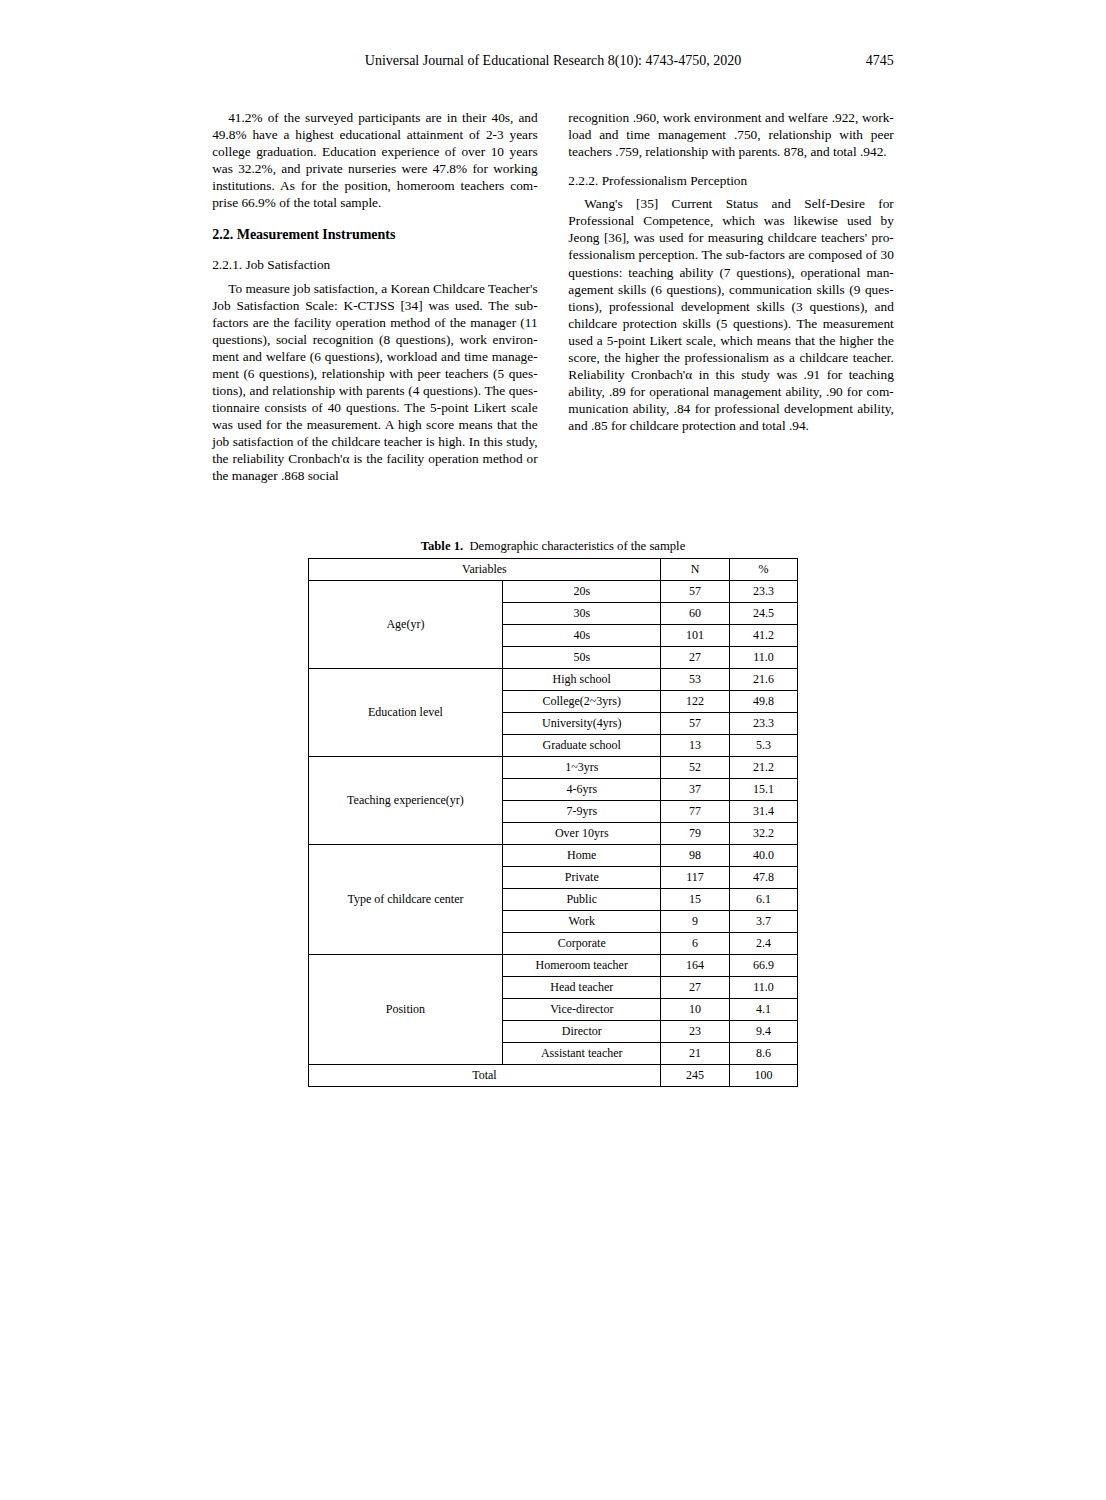Universal Journal of Educational Research 8(10): 4743-4750, 2020
4745
41.2% of the surveyed participants are in their 40s, and 49.8% have a highest educational attainment of 2-3 years college graduation. Education experience of over 10 years was 32.2%, and private nurseries were 47.8% for working institutions. As for the position, homeroom teachers comprise 66.9% of the total sample.
2.2. Measurement Instruments
2.2.1. Job Satisfaction
To measure job satisfaction, a Korean Childcare Teacher's Job Satisfaction Scale: K-CTJSS [34] was used. The sub-factors are the facility operation method of the manager (11 questions), social recognition (8 questions), work environment and welfare (6 questions), workload and time management (6 questions), relationship with peer teachers (5 questions), and relationship with parents (4 questions). The questionnaire consists of 40 questions. The 5-point Likert scale was used for the measurement. A high score means that the job satisfaction of the childcare teacher is high. In this study, the reliability Cronbach'α is the facility operation method or the manager .868 social
recognition .960, work environment and welfare .922, workload and time management .750, relationship with peer teachers .759, relationship with parents. 878, and total .942.
2.2.2. Professionalism Perception
Wang's [35] Current Status and Self-Desire for Professional Competence, which was likewise used by Jeong [36], was used for measuring childcare teachers' professionalism perception. The sub-factors are composed of 30 questions: teaching ability (7 questions), operational management skills (6 questions), communication skills (9 questions), professional development skills (3 questions), and childcare protection skills (5 questions). The measurement used a 5-point Likert scale, which means that the higher the score, the higher the professionalism as a childcare teacher. Reliability Cronbach'α in this study was .91 for teaching ability, .89 for operational management ability, .90 for communication ability, .84 for professional development ability, and .85 for childcare protection and total .94.
Table 1. Demographic characteristics of the sample
| Variables | N | % |
| Age(yr) | 20s | 57 | 23.3 |
| 30s | 60 | 24.5 |
| 40s | 101 | 41.2 |
| 50s | 27 | 11.0 |
| Education level | High school | 53 | 21.6 |
| College(2~3yrs) | 122 | 49.8 |
| University(4yrs) | 57 | 23.3 |
| Graduate school | 13 | 5.3 |
| Teaching experience(yr) | 1~3yrs | 52 | 21.2 |
| 4-6yrs | 37 | 15.1 |
| 7-9yrs | 77 | 31.4 |
| Over 10yrs | 79 | 32.2 |
| Type of childcare center | Home | 98 | 40.0 |
| Private | 117 | 47.8 |
| Public | 15 | 6.1 |
| Work | 9 | 3.7 |
| Corporate | 6 | 2.4 |
| Position | Homeroom teacher | 164 | 66.9 |
| Head teacher | 27 | 11.0 |
| Vice-director | 10 | 4.1 |
| Director | 23 | 9.4 |
| Assistant teacher | 21 | 8.6 |
| Total | 245 | 100 |